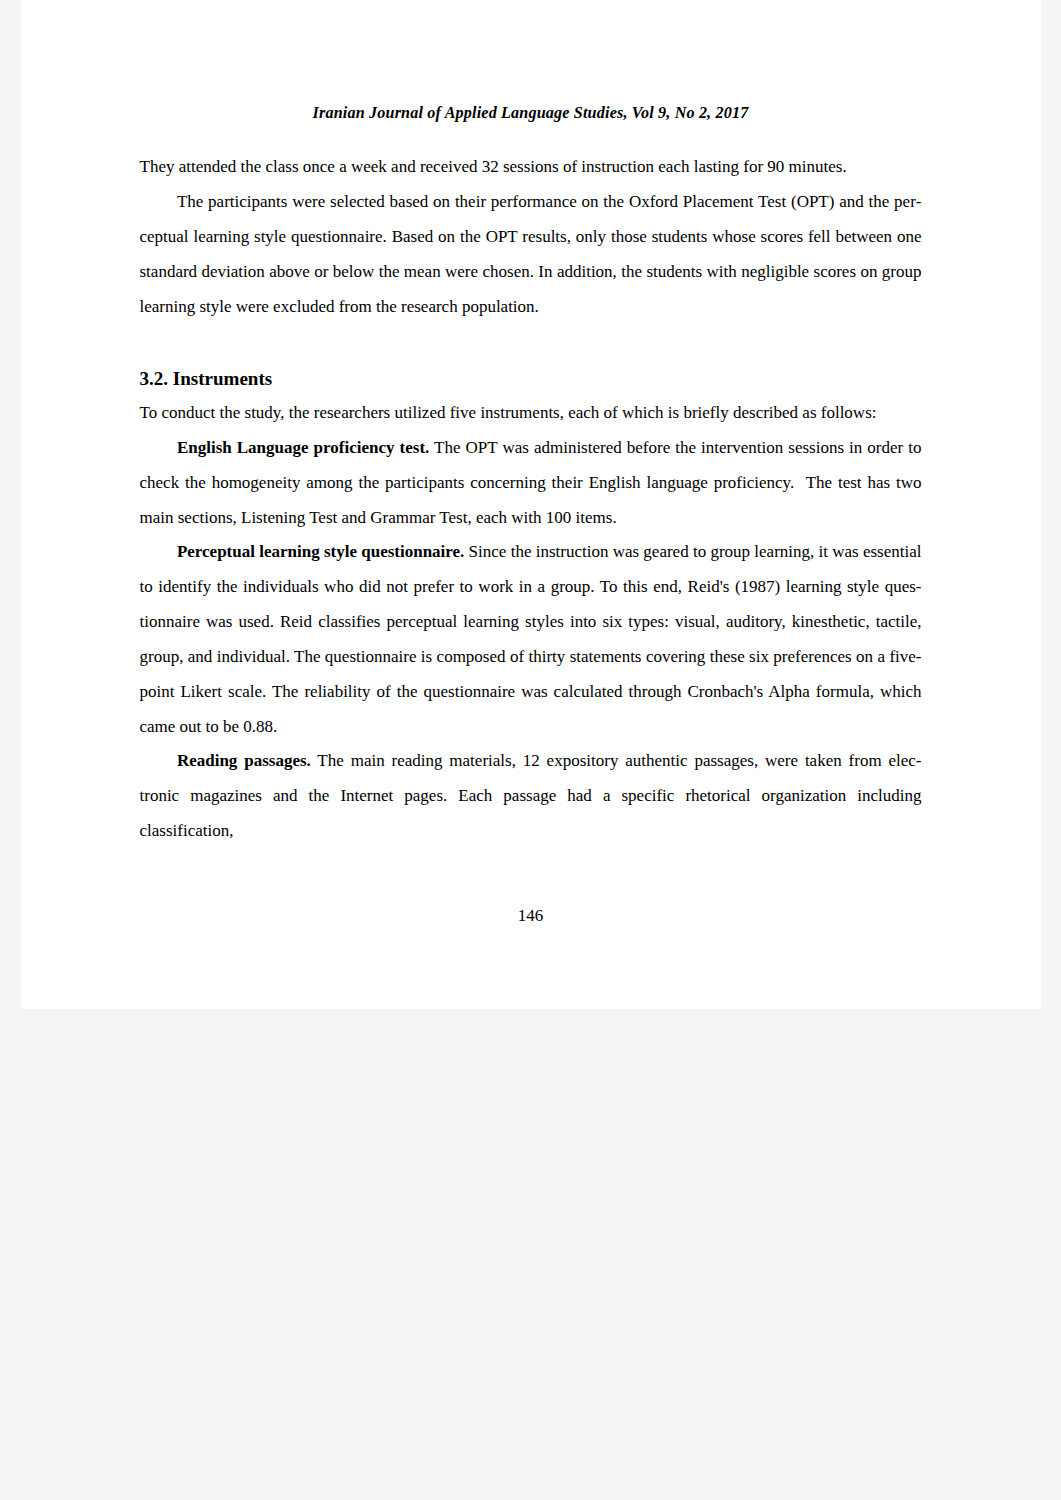Iranian Journal of Applied Language Studies, Vol 9, No 2, 2017
They attended the class once a week and received 32 sessions of instruction each lasting for 90 minutes.
The participants were selected based on their performance on the Oxford Placement Test (OPT) and the perceptual learning style questionnaire. Based on the OPT results, only those students whose scores fell between one standard deviation above or below the mean were chosen. In addition, the students with negligible scores on group learning style were excluded from the research population.
3.2. Instruments
To conduct the study, the researchers utilized five instruments, each of which is briefly described as follows:
English Language proficiency test. The OPT was administered before the intervention sessions in order to check the homogeneity among the participants concerning their English language proficiency. The test has two main sections, Listening Test and Grammar Test, each with 100 items.
Perceptual learning style questionnaire. Since the instruction was geared to group learning, it was essential to identify the individuals who did not prefer to work in a group. To this end, Reid's (1987) learning style questionnaire was used. Reid classifies perceptual learning styles into six types: visual, auditory, kinesthetic, tactile, group, and individual. The questionnaire is composed of thirty statements covering these six preferences on a five-point Likert scale. The reliability of the questionnaire was calculated through Cronbach's Alpha formula, which came out to be 0.88.
Reading passages. The main reading materials, 12 expository authentic passages, were taken from electronic magazines and the Internet pages. Each passage had a specific rhetorical organization including classification,
146